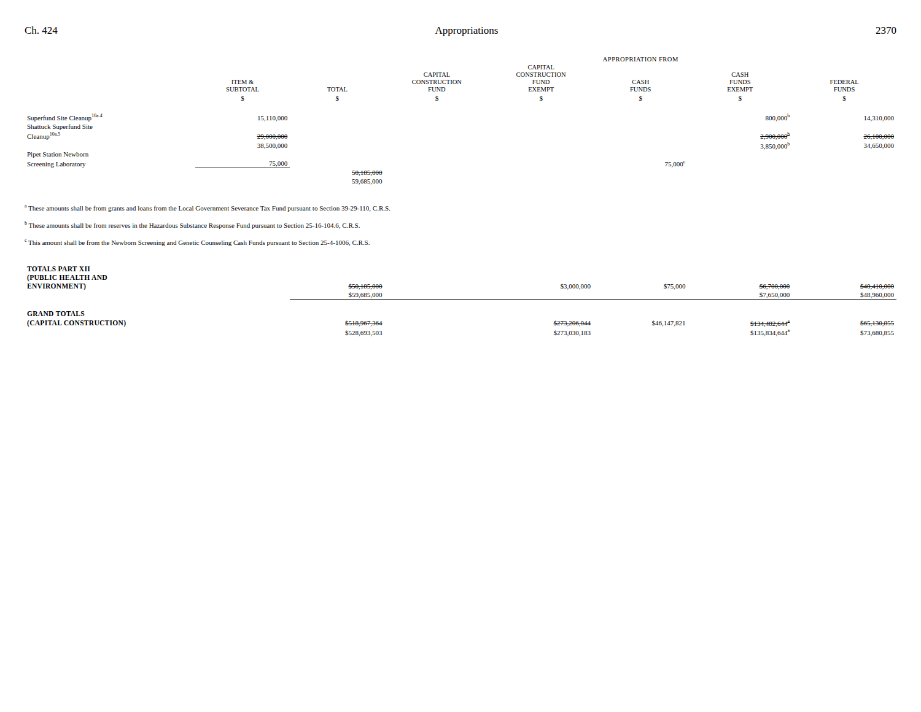Ch. 424
Appropriations
2370
| | | | APPROPRIATION FROM |
| | ITEM & SUBTOTAL | TOTAL | CAPITAL CONSTRUCTION FUND | CAPITAL CONSTRUCTION FUND EXEMPT | CASH FUNDS | CASH FUNDS EXEMPT | FEDERAL FUNDS |
| | $ | $ | $ | $ | $ | $ | $ |
| Superfund Site Cleanup 10a.4 | 15,110,000 | | | | | 800,000 b | 14,310,000 |
| Shattuck Superfund Site | | | | | | | |
| Cleanup 10a.5 | 29,000,000 | | | | | 2,900,000 b | 26,100,000 |
| | 38,500,000 | | | | | 3,850,000 b | 34,650,000 |
| Pipet Station Newborn | | | | | | | |
| Screening Laboratory | 75,000 | | | | 75,000 c | | |
| | | 50,185,000 | | | | | |
| | | 59,685,000 | | | | | |
a These amounts shall be from grants and loans from the Local Government Severance Tax Fund pursuant to Section 39-29-110, C.R.S.
b These amounts shall be from reserves in the Hazardous Substance Response Fund pursuant to Section 25-16-104.6, C.R.S.
c This amount shall be from the Newborn Screening and Genetic Counseling Cash Funds pursuant to Section 25-4-1006, C.R.S.
| TOTALS PART XII | | | | | | | |
| (PUBLIC HEALTH AND | | | | | | | |
| ENVIRONMENT) | | $50,185,000 | | $3,000,000 | $75,000 | $6,700,000 | $40,410,000 |
| | | $59,685,000 | | | | $7,650,000 | $48,960,000 |
| GRAND TOTALS | | | | | | | |
| (CAPITAL CONSTRUCTION) | | $518,967,364 | | $273,206,044 | $46,147,821 | $134,482,644 a | $65,130,855 |
| | | $528,693,503 | | $273,030,183 | | $135,834,644 a | $73,680,855 |